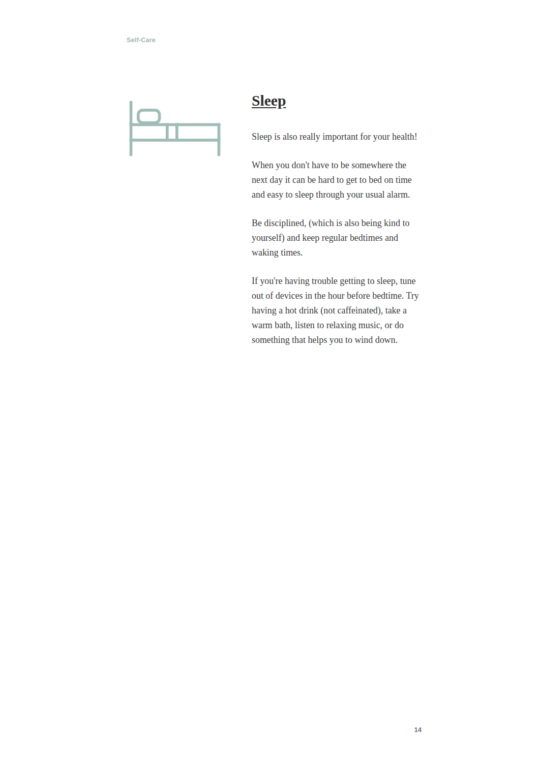Self-Care
Sleep
Sleep is also really important for your health!
When you don't have to be somewhere the next day it can be hard to get to bed on time and easy to sleep through your usual alarm.
Be disciplined, (which is also being kind to yourself) and keep regular bedtimes and waking times.
If you're having trouble getting to sleep, tune out of devices in the hour before bedtime. Try having a hot drink (not caffeinated), take a warm bath, listen to relaxing music, or do something that helps you to wind down.
14